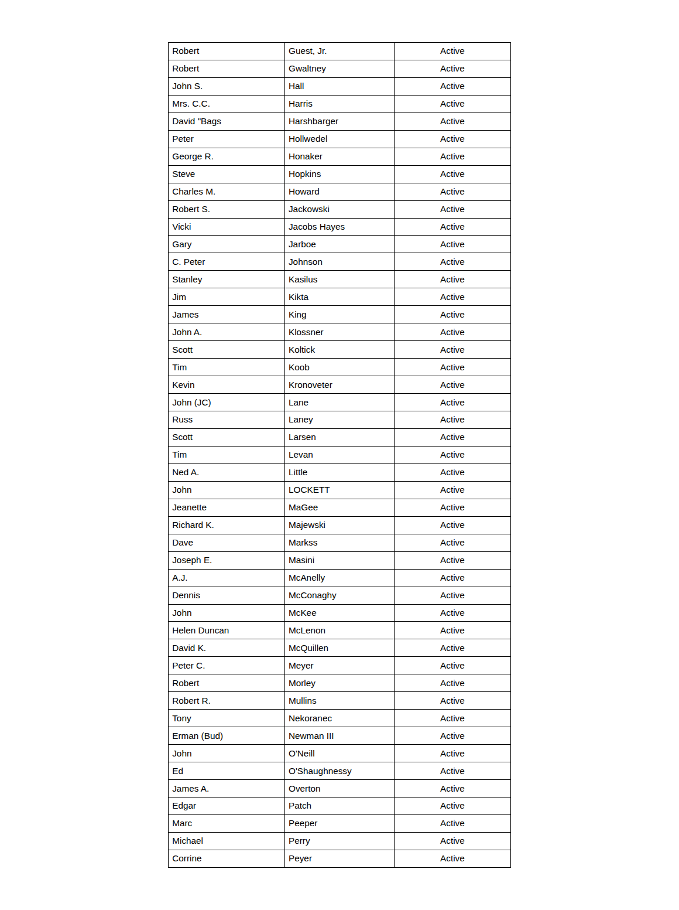| Robert | Guest, Jr. | Active |
| Robert | Gwaltney | Active |
| John S. | Hall | Active |
| Mrs. C.C. | Harris | Active |
| David "Bags | Harshbarger | Active |
| Peter | Hollwedel | Active |
| George R. | Honaker | Active |
| Steve | Hopkins | Active |
| Charles M. | Howard | Active |
| Robert S. | Jackowski | Active |
| Vicki | Jacobs Hayes | Active |
| Gary | Jarboe | Active |
| C. Peter | Johnson | Active |
| Stanley | Kasilus | Active |
| Jim | Kikta | Active |
| James | King | Active |
| John A. | Klossner | Active |
| Scott | Koltick | Active |
| Tim | Koob | Active |
| Kevin | Kronoveter | Active |
| John (JC) | Lane | Active |
| Russ | Laney | Active |
| Scott | Larsen | Active |
| Tim | Levan | Active |
| Ned A. | Little | Active |
| John | LOCKETT | Active |
| Jeanette | MaGee | Active |
| Richard K. | Majewski | Active |
| Dave | Markss | Active |
| Joseph E. | Masini | Active |
| A.J. | McAnelly | Active |
| Dennis | McConaghy | Active |
| John | McKee | Active |
| Helen Duncan | McLenon | Active |
| David K. | McQuillen | Active |
| Peter C. | Meyer | Active |
| Robert | Morley | Active |
| Robert R. | Mullins | Active |
| Tony | Nekoranec | Active |
| Erman (Bud) | Newman III | Active |
| John | O'Neill | Active |
| Ed | O'Shaughnessy | Active |
| James A. | Overton | Active |
| Edgar | Patch | Active |
| Marc | Peeper | Active |
| Michael | Perry | Active |
| Corrine | Peyer | Active |